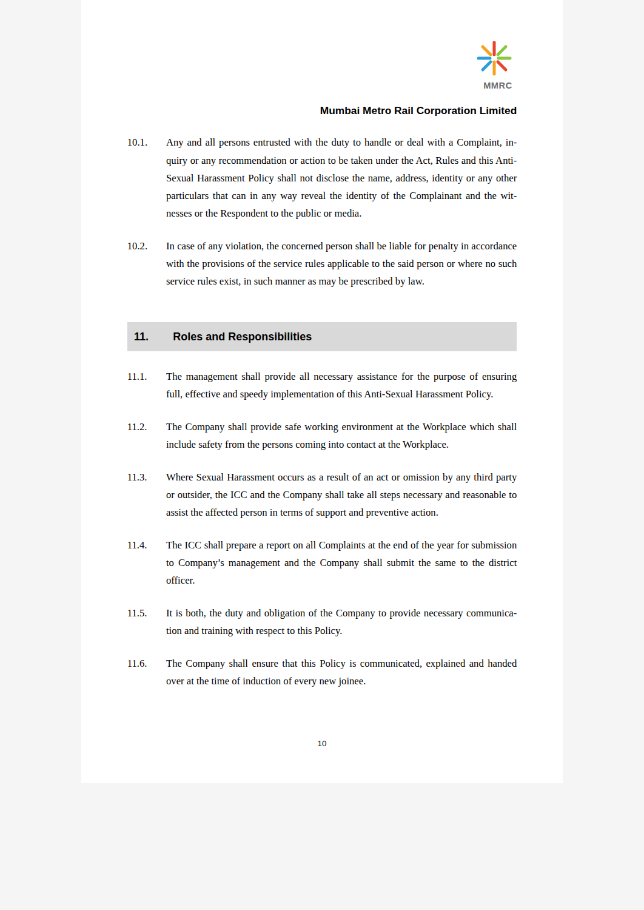MMRC
Mumbai Metro Rail Corporation Limited
10.1. Any and all persons entrusted with the duty to handle or deal with a Complaint, inquiry or any recommendation or action to be taken under the Act, Rules and this Anti-Sexual Harassment Policy shall not disclose the name, address, identity or any other particulars that can in any way reveal the identity of the Complainant and the witnesses or the Respondent to the public or media.
10.2. In case of any violation, the concerned person shall be liable for penalty in accordance with the provisions of the service rules applicable to the said person or where no such service rules exist, in such manner as may be prescribed by law.
11. Roles and Responsibilities
11.1. The management shall provide all necessary assistance for the purpose of ensuring full, effective and speedy implementation of this Anti-Sexual Harassment Policy.
11.2. The Company shall provide safe working environment at the Workplace which shall include safety from the persons coming into contact at the Workplace.
11.3. Where Sexual Harassment occurs as a result of an act or omission by any third party or outsider, the ICC and the Company shall take all steps necessary and reasonable to assist the affected person in terms of support and preventive action.
11.4. The ICC shall prepare a report on all Complaints at the end of the year for submission to Company’s management and the Company shall submit the same to the district officer.
11.5. It is both, the duty and obligation of the Company to provide necessary communication and training with respect to this Policy.
11.6. The Company shall ensure that this Policy is communicated, explained and handed over at the time of induction of every new joinee.
10